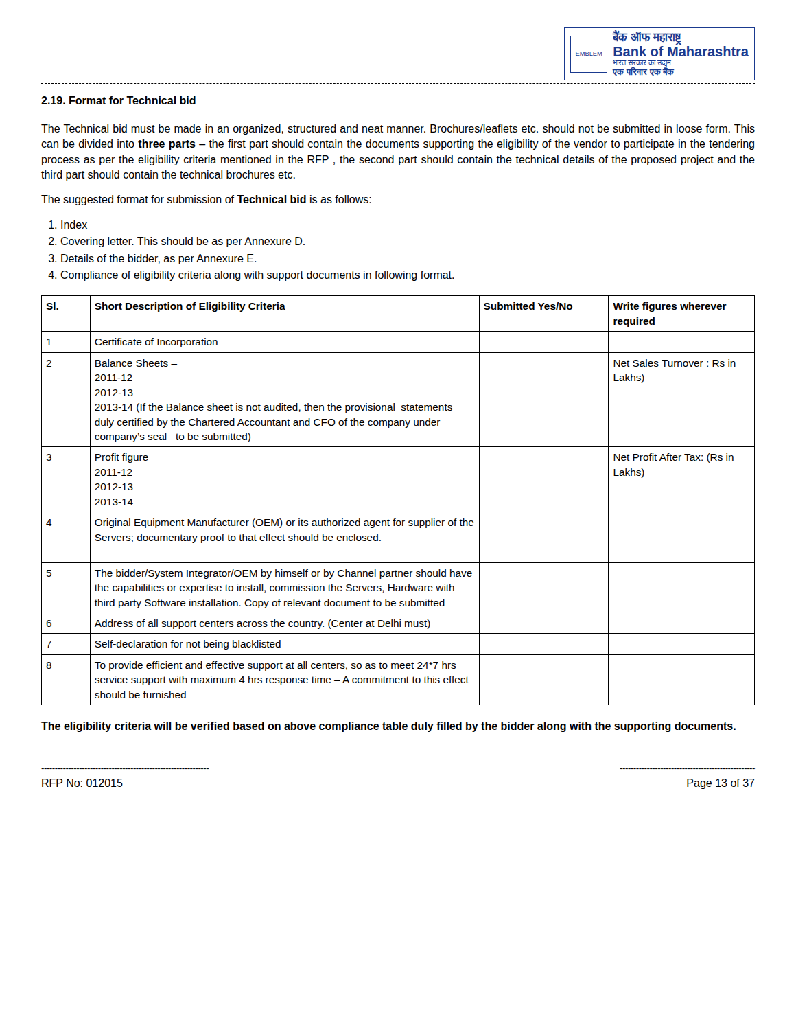EMBLEM
बैंक ऑफ महाराष्ट्र
Bank of Maharashtra
भारत सरकार का उद्यम
एक परिवार एक बैंक
2.19. Format for Technical bid
The Technical bid must be made in an organized, structured and neat manner. Brochures/leaflets etc. should not be submitted in loose form. This can be divided into three parts – the first part should contain the documents supporting the eligibility of the vendor to participate in the tendering process as per the eligibility criteria mentioned in the RFP , the second part should contain the technical details of the proposed project and the third part should contain the technical brochures etc.
The suggested format for submission of Technical bid is as follows:
Index
Covering letter. This should be as per Annexure D.
Details of the bidder, as per Annexure E.
Compliance of eligibility criteria along with support documents in following format.
| Sl. | Short Description of Eligibility Criteria | Submitted Yes/No | Write figures wherever required |
| --- | --- | --- | --- |
| 1 | Certificate of Incorporation | | |
| 2 | Balance Sheets – 2011-12 2012-13 2013-14 (If the Balance sheet is not audited, then the provisional statements duly certified by the Chartered Accountant and CFO of the company under company’s seal to be submitted) | | Net Sales Turnover : Rs in Lakhs) |
| 3 | Profit figure 2011-12 2012-13 2013-14 | | Net Profit After Tax: (Rs in Lakhs) |
| 4 | Original Equipment Manufacturer (OEM) or its authorized agent for supplier of the Servers; documentary proof to that effect should be enclosed. | | |
| 5 | The bidder/System Integrator/OEM by himself or by Channel partner should have the capabilities or expertise to install, commission the Servers, Hardware with third party Software installation. Copy of relevant document to be submitted | | |
| 6 | Address of all support centers across the country. (Center at Delhi must) | | |
| 7 | Self-declaration for not being blacklisted | | |
| 8 | To provide efficient and effective support at all centers, so as to meet 24*7 hrs service support with maximum 4 hrs response time – A commitment to this effect should be furnished | | |
The eligibility criteria will be verified based on above compliance table duly filled by the bidder along with the supporting documents.
-------------------------------------------------------------- --------------------------------------------------
RFP No: 012015 Page 13 of 37